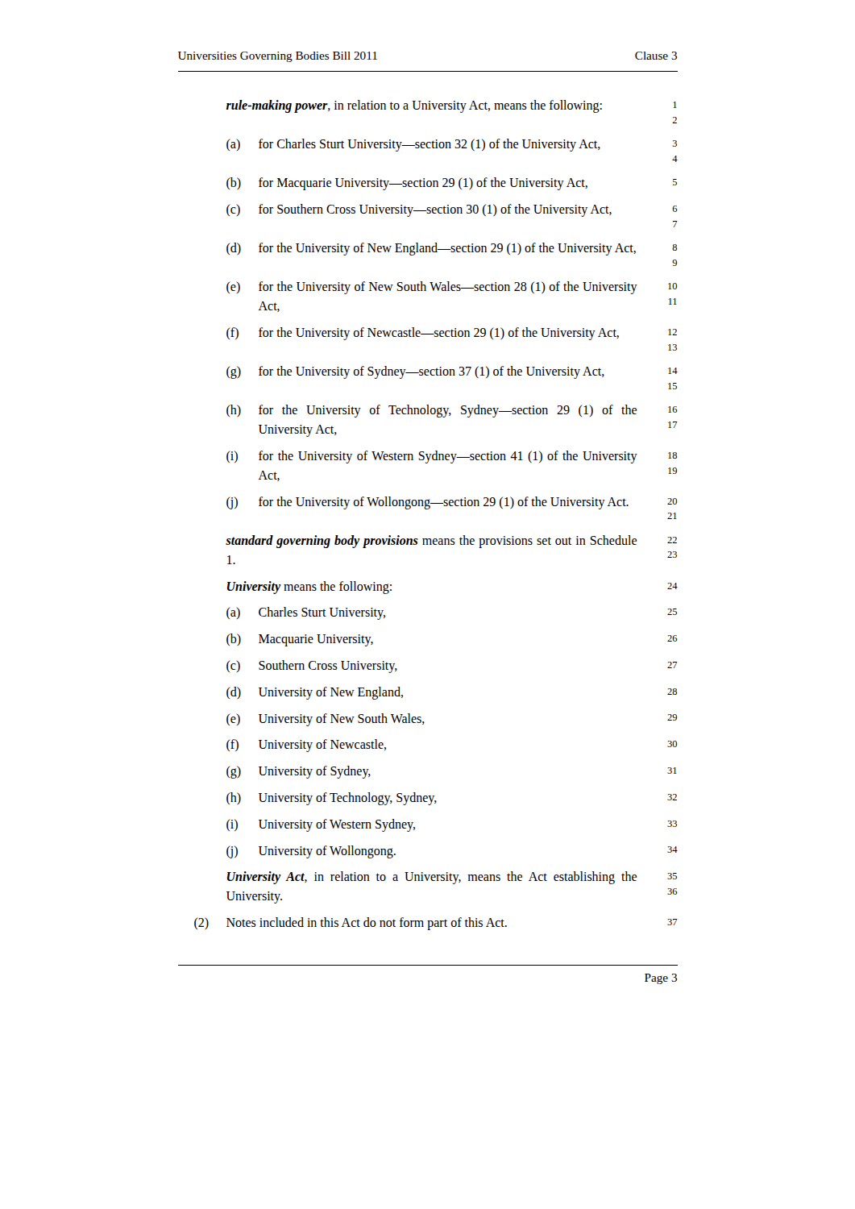Universities Governing Bodies Bill 2011
Clause 3
rule-making power, in relation to a University Act, means the following:
12
(a)
for Charles Sturt University—section 32 (1) of the University Act,
34
(b)
for Macquarie University—section 29 (1) of the University Act,
5
(c)
for Southern Cross University—section 30 (1) of the University Act,
67
(d)
for the University of New England—section 29 (1) of the University Act,
89
(e)
for the University of New South Wales—section 28 (1) of the University Act,
1011
(f)
for the University of Newcastle—section 29 (1) of the University Act,
1213
(g)
for the University of Sydney—section 37 (1) of the University Act,
1415
(h)
for the University of Technology, Sydney—section 29 (1) of the University Act,
1617
(i)
for the University of Western Sydney—section 41 (1) of the University Act,
1819
(j)
for the University of Wollongong—section 29 (1) of the University Act.
2021
standard governing body provisions means the provisions set out in Schedule 1.
2223
University means the following:
24
(a)
Charles Sturt University,
25
(b)
Macquarie University,
26
(c)
Southern Cross University,
27
(d)
University of New England,
28
(e)
University of New South Wales,
29
(f)
University of Newcastle,
30
(g)
University of Sydney,
31
(h)
University of Technology, Sydney,
32
(i)
University of Western Sydney,
33
(j)
University of Wollongong.
34
University Act, in relation to a University, means the Act establishing the University.
3536
(2)
Notes included in this Act do not form part of this Act.
37
Page 3